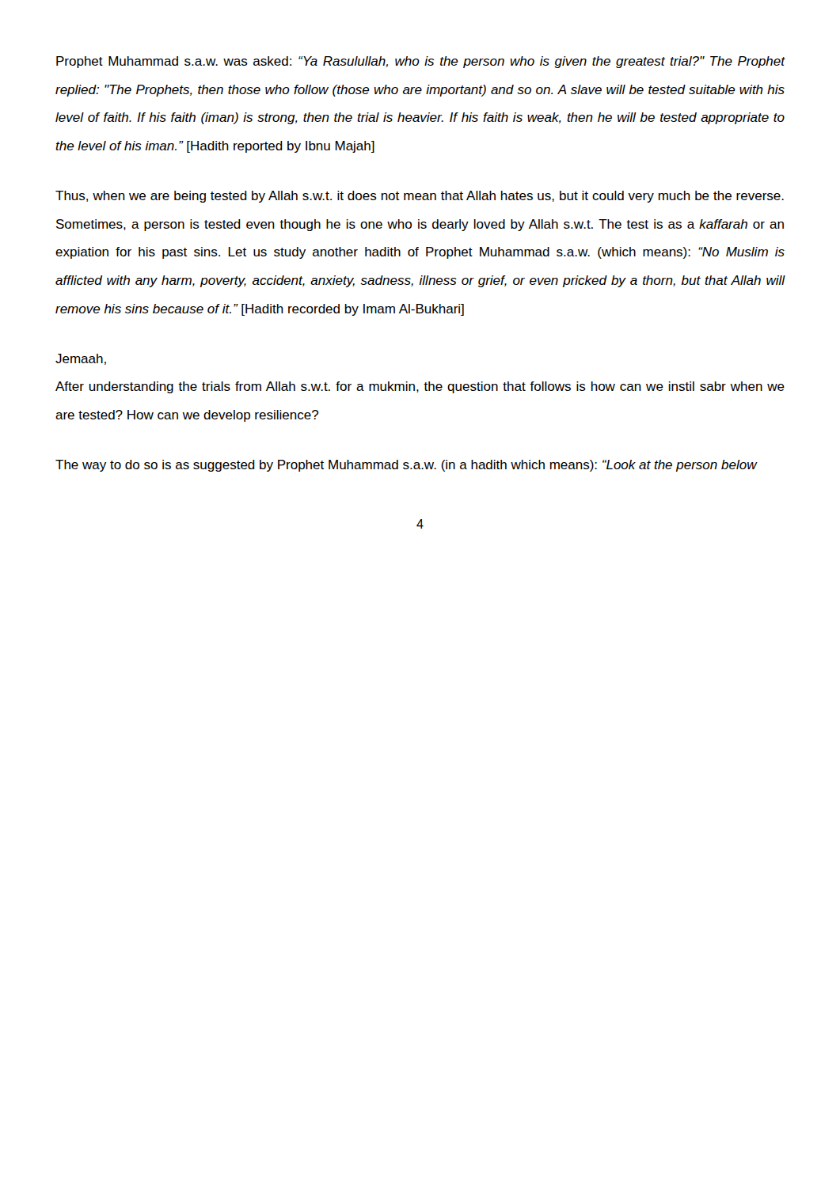Prophet Muhammad s.a.w. was asked: “Ya Rasulullah, who is the person who is given the greatest trial?" The Prophet replied: "The Prophets, then those who follow (those who are important) and so on. A slave will be tested suitable with his level of faith. If his faith (iman) is strong, then the trial is heavier. If his faith is weak, then he will be tested appropriate to the level of his iman.” [Hadith reported by Ibnu Majah]
Thus, when we are being tested by Allah s.w.t. it does not mean that Allah hates us, but it could very much be the reverse. Sometimes, a person is tested even though he is one who is dearly loved by Allah s.w.t. The test is as a kaffarah or an expiation for his past sins. Let us study another hadith of Prophet Muhammad s.a.w. (which means): “No Muslim is afflicted with any harm, poverty, accident, anxiety, sadness, illness or grief, or even pricked by a thorn, but that Allah will remove his sins because of it.” [Hadith recorded by Imam Al-Bukhari]
Jemaah,
After understanding the trials from Allah s.w.t. for a mukmin, the question that follows is how can we instil sabr when we are tested? How can we develop resilience?
The way to do so is as suggested by Prophet Muhammad s.a.w. (in a hadith which means): “Look at the person below
4